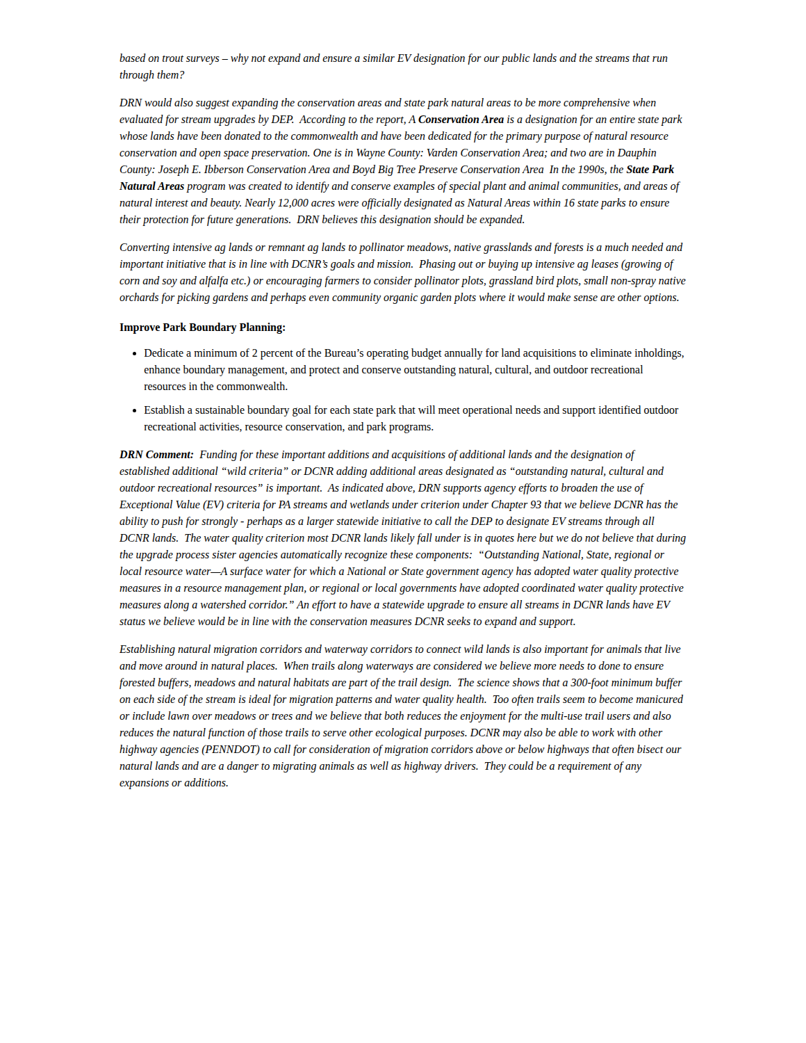based on trout surveys – why not expand and ensure a similar EV designation for our public lands and the streams that run through them?
DRN would also suggest expanding the conservation areas and state park natural areas to be more comprehensive when evaluated for stream upgrades by DEP. According to the report, A Conservation Area is a designation for an entire state park whose lands have been donated to the commonwealth and have been dedicated for the primary purpose of natural resource conservation and open space preservation. One is in Wayne County: Varden Conservation Area; and two are in Dauphin County: Joseph E. Ibberson Conservation Area and Boyd Big Tree Preserve Conservation Area In the 1990s, the State Park Natural Areas program was created to identify and conserve examples of special plant and animal communities, and areas of natural interest and beauty. Nearly 12,000 acres were officially designated as Natural Areas within 16 state parks to ensure their protection for future generations. DRN believes this designation should be expanded.
Converting intensive ag lands or remnant ag lands to pollinator meadows, native grasslands and forests is a much needed and important initiative that is in line with DCNR’s goals and mission. Phasing out or buying up intensive ag leases (growing of corn and soy and alfalfa etc.) or encouraging farmers to consider pollinator plots, grassland bird plots, small non-spray native orchards for picking gardens and perhaps even community organic garden plots where it would make sense are other options.
Improve Park Boundary Planning:
Dedicate a minimum of 2 percent of the Bureau’s operating budget annually for land acquisitions to eliminate inholdings, enhance boundary management, and protect and conserve outstanding natural, cultural, and outdoor recreational resources in the commonwealth.
Establish a sustainable boundary goal for each state park that will meet operational needs and support identified outdoor recreational activities, resource conservation, and park programs.
DRN Comment: Funding for these important additions and acquisitions of additional lands and the designation of established additional “wild criteria” or DCNR adding additional areas designated as “outstanding natural, cultural and outdoor recreational resources” is important. As indicated above, DRN supports agency efforts to broaden the use of Exceptional Value (EV) criteria for PA streams and wetlands under criterion under Chapter 93 that we believe DCNR has the ability to push for strongly - perhaps as a larger statewide initiative to call the DEP to designate EV streams through all DCNR lands. The water quality criterion most DCNR lands likely fall under is in quotes here but we do not believe that during the upgrade process sister agencies automatically recognize these components: “Outstanding National, State, regional or local resource water—A surface water for which a National or State government agency has adopted water quality protective measures in a resource management plan, or regional or local governments have adopted coordinated water quality protective measures along a watershed corridor.” An effort to have a statewide upgrade to ensure all streams in DCNR lands have EV status we believe would be in line with the conservation measures DCNR seeks to expand and support.
Establishing natural migration corridors and waterway corridors to connect wild lands is also important for animals that live and move around in natural places. When trails along waterways are considered we believe more needs to done to ensure forested buffers, meadows and natural habitats are part of the trail design. The science shows that a 300-foot minimum buffer on each side of the stream is ideal for migration patterns and water quality health. Too often trails seem to become manicured or include lawn over meadows or trees and we believe that both reduces the enjoyment for the multi-use trail users and also reduces the natural function of those trails to serve other ecological purposes. DCNR may also be able to work with other highway agencies (PENNDOT) to call for consideration of migration corridors above or below highways that often bisect our natural lands and are a danger to migrating animals as well as highway drivers. They could be a requirement of any expansions or additions.